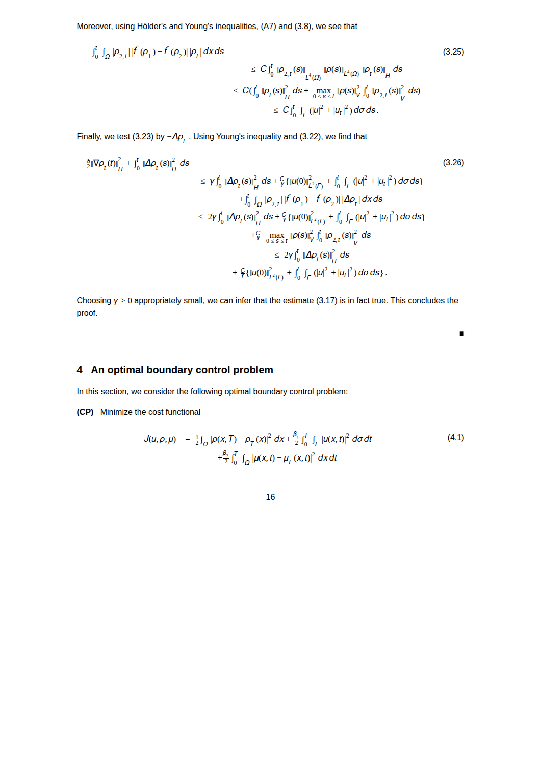Moreover, using Hölder's and Young's inequalities, (A7) and (3.8), we see that
∫0t ∫Ω |ρ2,t| |f″(ρ1)−f″(ρ2)| |ρt| dxds ≤C ∫0t ‖ρ2,t(s)‖L4(Ω) ‖ρ(s)‖L4(Ω) ‖ρt(s)‖H ds ≤C ( ∫0t ‖ρt(s)‖H2 ds + max0≤s≤t ‖ρ(s)‖V2 ∫0t ‖ρ2,t(s)‖V2 ds ) ≤C ∫0t ∫Γ (|u|2+|ut|2) dσds.
(3.25)
Finally, we test (3.23) by −Δρt . Using Young's inequality and (3.22), we find that
δ2 ‖∇ρt(t)‖H2 + ∫0t ‖Δρt(s)‖H2 ds ≤γ ∫0t ‖Δρt(s)‖H2 ds + Cγ { ‖u(0)‖L2(Γ)2 + ∫0t ∫Γ (|u|2+|ut|2) dσds } + ∫0t ∫Ω |ρ2,t| |f″(ρ1)−f″(ρ2)| |Δρt| dxds ≤2γ ∫0t ‖Δρt(s)‖H2 ds + Cγ { ‖u(0)‖L2(Γ)2 + ∫0t ∫Γ (|u|2+|ut|2) dσds } + Cγ max0≤s≤t ‖ρ(s)‖V2 ∫0t ‖ρ2,t(s)‖V2 ds ≤2γ ∫0t ‖Δρt(s)‖H2 ds + Cγ { ‖u(0)‖L2(Γ)2 + ∫0t ∫Γ (|u|2+|ut|2) dσds } .
(3.26)
Choosing γ>0 appropriately small, we can infer that the estimate (3.17) is in fact true. This concludes the proof.
■
4 An optimal boundary control problem
In this section, we consider the following optimal boundary control problem:
(CP) Minimize the cost functional
J(u,ρ,μ) = 12 ∫Ω |ρ(x,T)−ρT(x)|2 dx + β12 ∫0T ∫Γ |u(x,t)|2 dσdt + β22 ∫0T ∫Ω |μ(x,t)−μT(x,t)|2 dxdt
(4.1)
16